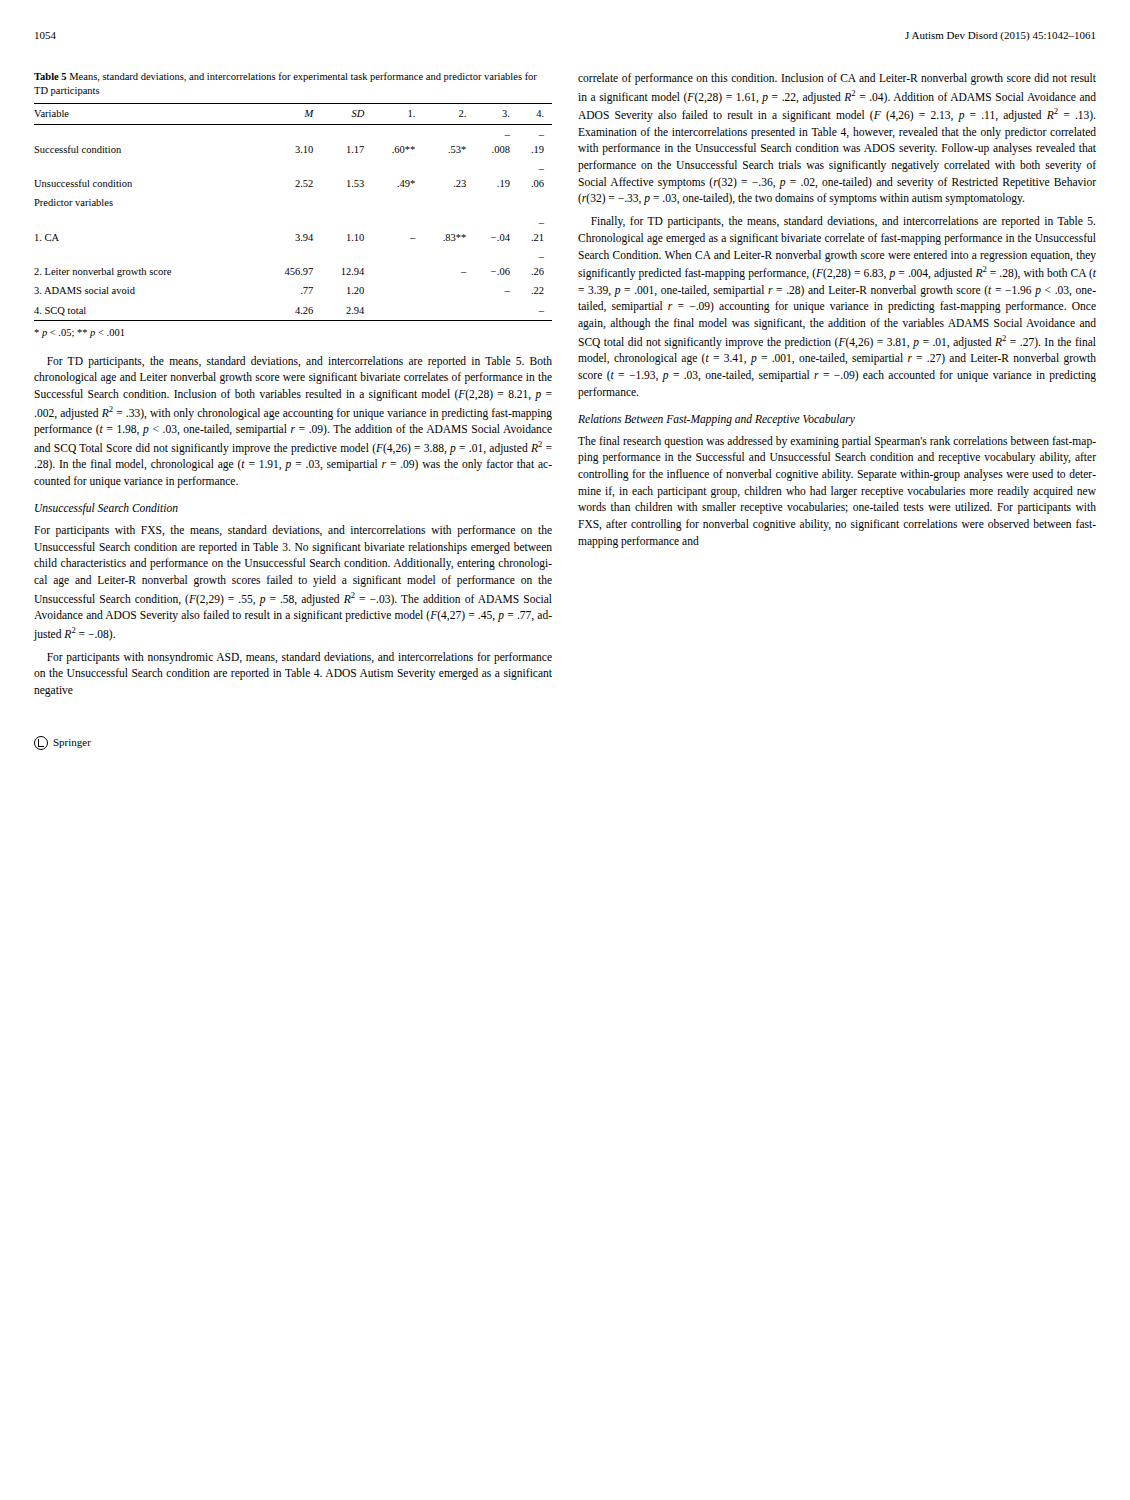1054
J Autism Dev Disord (2015) 45:1042–1061
Table 5 Means, standard deviations, and intercorrelations for experimental task performance and predictor variables for TD participants
| Variable | M | SD | 1. | 2. | 3. | 4. |
| --- | --- | --- | --- | --- | --- | --- |
| Successful condition | 3.10 | 1.17 | .60** | .53* | – .008 | – .19 |
| Unsuccessful condition | 2.52 | 1.53 | .49* | .23 | .19 | – .06 |
| Predictor variables | | | | | | |
| 1. CA | 3.94 | 1.10 | – | .83** | −.04 | – .21 |
| 2. Leiter nonverbal growth score | 456.97 | 12.94 | | – | −.06 | – .26 |
| 3. ADAMS social avoid | .77 | 1.20 | | | – | .22 |
| 4. SCQ total | 4.26 | 2.94 | | | | – |
* p < .05; ** p < .001
For TD participants, the means, standard deviations, and intercorrelations are reported in Table 5. Both chronological age and Leiter nonverbal growth score were significant bivariate correlates of performance in the Successful Search condition. Inclusion of both variables resulted in a significant model (F(2,28) = 8.21, p = .002, adjusted R2 = .33), with only chronological age accounting for unique variance in predicting fast-mapping performance (t = 1.98, p < .03, one-tailed, semipartial r = .09). The addition of the ADAMS Social Avoidance and SCQ Total Score did not significantly improve the predictive model (F(4,26) = 3.88, p = .01, adjusted R2 = .28). In the final model, chronological age (t = 1.91, p = .03, semipartial r = .09) was the only factor that accounted for unique variance in performance.
Unsuccessful Search Condition
For participants with FXS, the means, standard deviations, and intercorrelations with performance on the Unsuccessful Search condition are reported in Table 3. No significant bivariate relationships emerged between child characteristics and performance on the Unsuccessful Search condition. Additionally, entering chronological age and Leiter-R nonverbal growth scores failed to yield a significant model of performance on the Unsuccessful Search condition, (F(2,29) = .55, p = .58, adjusted R2 = −.03). The addition of ADAMS Social Avoidance and ADOS Severity also failed to result in a significant predictive model (F(4,27) = .45, p = .77, adjusted R2 = −.08).
For participants with nonsyndromic ASD, means, standard deviations, and intercorrelations for performance on the Unsuccessful Search condition are reported in Table 4. ADOS Autism Severity emerged as a significant negative
correlate of performance on this condition. Inclusion of CA and Leiter-R nonverbal growth score did not result in a significant model (F(2,28) = 1.61, p = .22, adjusted R2 = .04). Addition of ADAMS Social Avoidance and ADOS Severity also failed to result in a significant model (F (4,26) = 2.13, p = .11, adjusted R2 = .13). Examination of the intercorrelations presented in Table 4, however, revealed that the only predictor correlated with performance in the Unsuccessful Search condition was ADOS severity. Follow-up analyses revealed that performance on the Unsuccessful Search trials was significantly negatively correlated with both severity of Social Affective symptoms (r(32) = −.36, p = .02, one-tailed) and severity of Restricted Repetitive Behavior (r(32) = −.33, p = .03, one-tailed), the two domains of symptoms within autism symptomatology.
Finally, for TD participants, the means, standard deviations, and intercorrelations are reported in Table 5. Chronological age emerged as a significant bivariate correlate of fast-mapping performance in the Unsuccessful Search Condition. When CA and Leiter-R nonverbal growth score were entered into a regression equation, they significantly predicted fast-mapping performance, (F(2,28) = 6.83, p = .004, adjusted R2 = .28), with both CA (t = 3.39, p = .001, one-tailed, semipartial r = .28) and Leiter-R nonverbal growth score (t = −1.96 p < .03, one-tailed, semipartial r = −.09) accounting for unique variance in predicting fast-mapping performance. Once again, although the final model was significant, the addition of the variables ADAMS Social Avoidance and SCQ total did not significantly improve the prediction (F(4,26) = 3.81, p = .01, adjusted R2 = .27). In the final model, chronological age (t = 3.41, p = .001, one-tailed, semipartial r = .27) and Leiter-R nonverbal growth score (t = −1.93, p = .03, one-tailed, semipartial r = −.09) each accounted for unique variance in predicting performance.
Relations Between Fast-Mapping and Receptive Vocabulary
The final research question was addressed by examining partial Spearman's rank correlations between fast-mapping performance in the Successful and Unsuccessful Search condition and receptive vocabulary ability, after controlling for the influence of nonverbal cognitive ability. Separate within-group analyses were used to determine if, in each participant group, children who had larger receptive vocabularies more readily acquired new words than children with smaller receptive vocabularies; one-tailed tests were utilized. For participants with FXS, after controlling for nonverbal cognitive ability, no significant correlations were observed between fast-mapping performance and
Springer